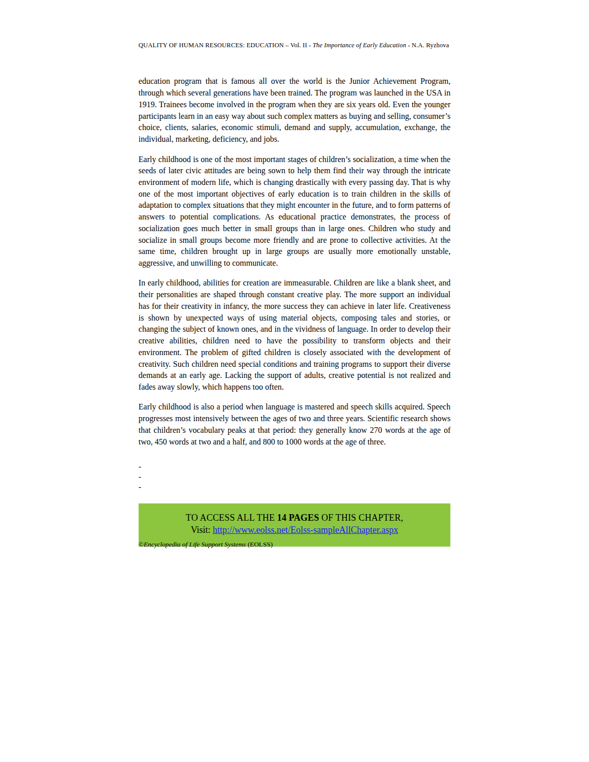QUALITY OF HUMAN RESOURCES: EDUCATION – Vol. II - The Importance of Early Education - N.A. Ryzhova
education program that is famous all over the world is the Junior Achievement Program, through which several generations have been trained. The program was launched in the USA in 1919. Trainees become involved in the program when they are six years old. Even the younger participants learn in an easy way about such complex matters as buying and selling, consumer’s choice, clients, salaries, economic stimuli, demand and supply, accumulation, exchange, the individual, marketing, deficiency, and jobs.
Early childhood is one of the most important stages of children’s socialization, a time when the seeds of later civic attitudes are being sown to help them find their way through the intricate environment of modern life, which is changing drastically with every passing day. That is why one of the most important objectives of early education is to train children in the skills of adaptation to complex situations that they might encounter in the future, and to form patterns of answers to potential complications. As educational practice demonstrates, the process of socialization goes much better in small groups than in large ones. Children who study and socialize in small groups become more friendly and are prone to collective activities. At the same time, children brought up in large groups are usually more emotionally unstable, aggressive, and unwilling to communicate.
In early childhood, abilities for creation are immeasurable. Children are like a blank sheet, and their personalities are shaped through constant creative play. The more support an individual has for their creativity in infancy, the more success they can achieve in later life. Creativeness is shown by unexpected ways of using material objects, composing tales and stories, or changing the subject of known ones, and in the vividness of language. In order to develop their creative abilities, children need to have the possibility to transform objects and their environment. The problem of gifted children is closely associated with the development of creativity. Such children need special conditions and training programs to support their diverse demands at an early age. Lacking the support of adults, creative potential is not realized and fades away slowly, which happens too often.
Early childhood is also a period when language is mastered and speech skills acquired. Speech progresses most intensively between the ages of two and three years. Scientific research shows that children’s vocabulary peaks at that period: they generally know 270 words at the age of two, 450 words at two and a half, and 800 to 1000 words at the age of three.
-
-
-
TO ACCESS ALL THE 14 PAGES OF THIS CHAPTER,
Visit: http://www.eolss.net/Eolss-sampleAllChapter.aspx
©Encyclopedia of Life Support Systems (EOLSS)